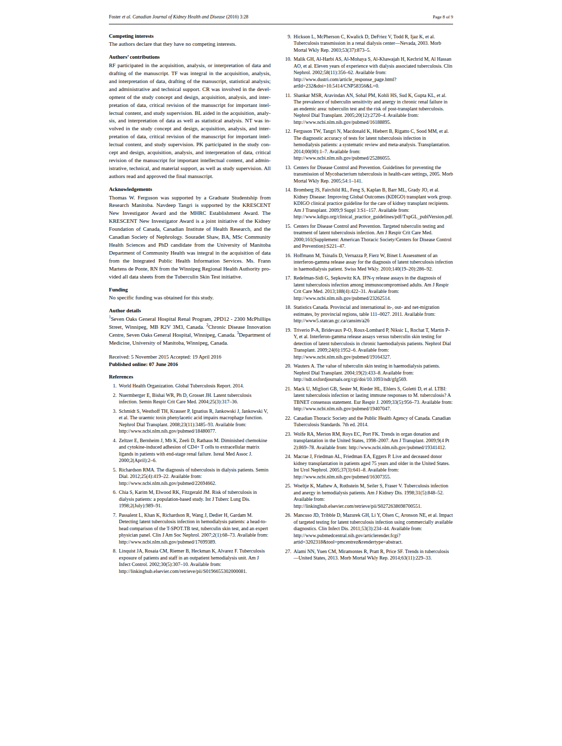Foster et al. Canadian Journal of Kidney Health and Disease (2016) 3:28
Page 8 of 9
Competing interests
The authors declare that they have no competing interests.
Authors’ contributions
RF participated in the acquisition, analysis, or interpretation of data and drafting of the manuscript. TF was integral in the acquisition, analysis, and interpretation of data, drafting of the manuscript, statistical analysis; and administrative and technical support. CR was involved in the development of the study concept and design, acquisition, analysis, and interpretation of data, critical revision of the manuscript for important intellectual content, and study supervision. BL aided in the acquisition, analysis, and interpretation of data as well as statistical analysis. NT was involved in the study concept and design, acquisition, analysis, and interpretation of data, critical revision of the manuscript for important intellectual content, and study supervision. PK participated in the study concept and design, acquisition, analysis, and interpretation of data, critical revision of the manuscript for important intellectual content, and administrative, technical, and material support, as well as study supervision. All authors read and approved the final manuscript.
Acknowledgements
Thomas W. Ferguson was supported by a Graduate Studentship from Research Manitoba. Navdeep Tangri is supported by the KRESCENT New Investigator Award and the MHRC Establishment Award. The KRESCENT New Investigator Award is a joint initiative of the Kidney Foundation of Canada, Canadian Institute of Health Research, and the Canadian Society of Nephrology. Souradet Shaw, BA, MSc Community Health Sciences and PhD candidate from the University of Manitoba Department of Community Health was integral in the acquisition of data from the Integrated Public Health Information Services. Ms. Frann Martens de Ponte, RN from the Winnipeg Regional Health Authority provided all data sheets from the Tuberculin Skin Test initiative.
Funding
No specific funding was obtained for this study.
Author details
1 Seven Oaks General Hospital Renal Program, 2PD12 - 2300 McPhillips Street, Winnipeg, MB R2V 3M3, Canada. 2 Chronic Disease Innovation Centre, Seven Oaks General Hospital, Winnipeg, Canada. 3 Department of Medicine, University of Manitoba, Winnipeg, Canada.
Received: 5 November 2015 Accepted: 19 April 2016
Published online: 07 June 2016
References
World Health Organization. Global Tuberculosis Report. 2014.
Nuermberger E, Bishai WR, Ph D, Grosset JH. Latent tuberculosis infection. Semin Respir Crit Care Med. 2004;25(3):317–36.
Schmidt S, Westhoff TH, Krauser P, Ignatius R, Jankowski J, Jankowski V, et al. The uraemic toxin phenylacetic acid impairs macrophage function. Nephrol Dial Transplant. 2008;23(11):3485–93. Available from: http://www.ncbi.nlm.nih.gov/pubmed/18480077.
Zeltzer E, Bernheim J, Mb K, Zeeli D, Rathaus M. Diminished chemokine and cytokine-induced adhesion of CD4+ T cells to extracellular matrix ligands in patients with end-stage renal failure. Isreal Med Assoc J. 2000;2(April):2–6.
Richardson RMA. The diagnosis of tuberculosis in dialysis patients. Semin Dial. 2012;25(4):419–22. Available from: http://www.ncbi.nlm.nih.gov/pubmed/22694662.
Chia S, Karim M, Elwood RK, Fitzgerald JM. Risk of tuberculosis in dialysis patients: a population-based study. Int J Tuberc Lung Dis. 1998;2(July):989–91.
Passalent L, Khan K, Richardson R, Wang J, Dedier H, Gardam M. Detecting latent tuberculosis infection in hemodialysis patients: a head-to-head comparison of the T-SPOT.TB test, tuberculin skin test, and an expert physician panel. Clin J Am Soc Nephrol. 2007;2(1):68–73. Available from: http://www.ncbi.nlm.nih.gov/pubmed/17699389.
Linquist JA, Rosaia CM, Riemer B, Heckman K, Alvarez F. Tuberculosis exposure of patients and staff in an outpatient hemodialysis unit. Am J Infect Control. 2002;30(5):307–10. Available from: http://linkinghub.elsevier.com/retrieve/pii/S0196655302000081.
Hickson L, McPherson C, Kwalick D, DeFriez V, Todd R, Ijaz K, et al. Tuberculosis transmission in a renal dialysis center—Nevada, 2003. Morb Mortal Wkly Rep. 2003;53(37):873–5.
Malik GH, Al-Harbi AS, Al-Mohaya S, Al-Khawajah H, Kechrid M, Al Hassan AO, et al. Eleven years of experience with dialysis associated tuberculosis. Clin Nephrol. 2002;58(11):356–62. Available from: http://www.dustri.com/article_response_page.html?artId=232&doi=10.5414/CNP58356&L=0.
Shankar MSR, Aravindan AN, Sohal PM, Kohli HS, Sud K, Gupta KL, et al. The prevalence of tuberculin sensitivity and anergy in chronic renal failure in an endemic area: tuberculin test and the risk of post-transplant tuberculosis. Nephrol Dial Transplant. 2005;20(12):2720–4. Available from: http://www.ncbi.nlm.nih.gov/pubmed/16188895.
Ferguson TW, Tangri N, Macdonald K, Hiebert B, Rigatto C, Sood MM, et al. The diagnostic accuracy of tests for latent tuberculosis infection in hemodialysis patients: a systematic review and meta-analysis. Transplantation. 2014;00(00):1–7. Available from: http://www.ncbi.nlm.nih.gov/pubmed/25286055.
Centers for Disease Control and Prevention. Guidelines for preventing the transmission of Mycobacterium tuberculosis in health-care settings, 2005. Morb Mortal Wkly Rep. 2005;54:1–141.
Bromberg JS, Fairchild RL, Feng S, Kaplan B, Barr ML, Grady JO, et al. Kidney Disease: Improving Global Outcomes (KDIGO) transplant work group. KDIGO clinical practice guideline for the care of kidney transplant recipients. Am J Transplant. 2009;9 Suppl 3:S1–157. Available from: http://www.kdigo.org/clinical_practice_guidelines/pdf/TxpGL_publVersion.pdf.
Centers for Disease Control and Prevention. Targeted tuberculin testing and treatment of latent tuberculosis infection. Am J Respir Crit Care Med. 2000;161(Supplement: American Thoracic Society/Centers for Disease Control and Prevention):S221–47.
Hoffmann M, Tsinalis D, Vernazza P, Fierz W, Binet I. Assessment of an interferon-gamma release assay for the diagnosis of latent tuberculosis infection in haemodialysis patient. Swiss Med Wkly. 2010;140(19–20):286–92.
Redelman-Sidi G, Sepkowitz KA. IFN-γ release assays in the diagnosis of latent tuberculosis infection among immunocompromised adults. Am J Respir Crit Care Med. 2013;188(4):422–31. Available from: http://www.ncbi.nlm.nih.gov/pubmed/23262514.
Statistics Canada. Provincial and international in-, out- and net-migration estimates, by provincial regions, table 111–0027. 2011. Available from: http://www5.statcan.gc.ca/cansim/a26
Triverio P-A, Bridevaux P-O, Roux-Lombard P, Niksic L, Rochat T, Martin P-Y, et al. Interferon-gamma release assays versus tuberculin skin testing for detection of latent tuberculosis in chronic haemodialysis patients. Nephrol Dial Transplant. 2009;24(6):1952–6. Available from: http://www.ncbi.nlm.nih.gov/pubmed/19164327.
Wauters A. The value of tuberculin skin testing in haemodialysis patients. Nephrol Dial Transplant. 2004;19(2):433–8. Available from: http://ndt.oxfordjournals.org/cgi/doi/10.1093/ndt/gfg569.
Mack U, Migliori GB, Sester M, Rieder HL, Ehlers S, Goletti D, et al. LTBI: latent tuberculosis infection or lasting immune responses to M. tuberculosis? A TBNET consensus statement. Eur Respir J. 2009;33(5):956–73. Available from: http://www.ncbi.nlm.nih.gov/pubmed/19407047.
Canadian Thoracic Society and the Public Health Agency of Canada. Canadian Tuberculosis Standards. 7th ed. 2014.
Wolfe RA, Merion RM, Roys EC, Port FK. Trends in organ donation and transplantation in the United States, 1998–2007. Am J Transplant. 2009;9(4 Pt 2):869–78. Available from: http://www.ncbi.nlm.nih.gov/pubmed/19341412.
Macrae J, Friedman AL, Friedman EA, Eggers P. Live and deceased donor kidney transplantation in patients aged 75 years and older in the United States. Int Urol Nephrol. 2005;37(3):641–8. Available from: http://www.ncbi.nlm.nih.gov/pubmed/16307355.
Woeltje K, Mathew A, Rothstein M, Seiler S, Fraser V. Tuberculosis infection and anergy in hemodialysis patients. Am J Kidney Dis. 1998;31(5):848–52. Available from: http://linkinghub.elsevier.com/retrieve/pii/S0272638698700551.
Mancuso JD, Tribble D, Mazurek GH, Li Y, Olsen C, Aronson NE, et al. Impact of targeted testing for latent tuberculosis infection using commercially available diagnostics. Clin Infect Dis. 2011;53(3):234–44. Available from: http://www.pubmedcentral.nih.gov/articlerender.fcgi?artid=3202318&tool=pmcentrez&rendertype=abstract.
Alami NN, Yuen CM, Miramontes R, Pratt R, Price SF. Trends in tuberculosis—United States, 2013. Morb Mortal Wkly Rep. 2014;63(11):229–33.